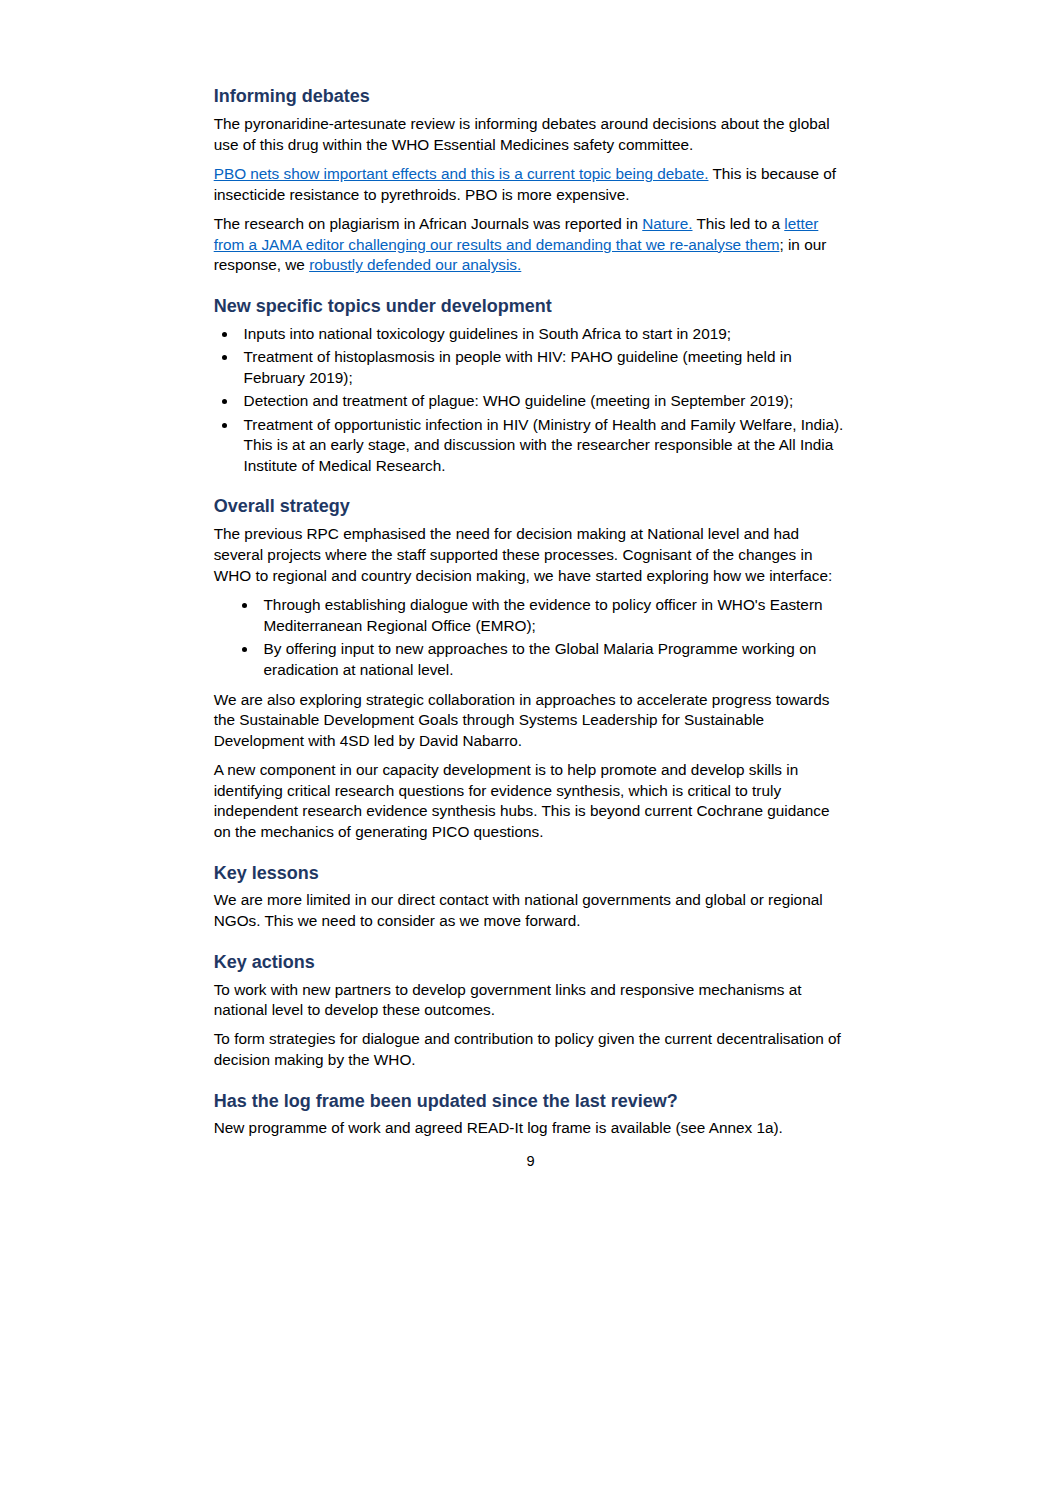Informing debates
The pyronaridine-artesunate review is informing debates around decisions about the global use of this drug within the WHO Essential Medicines safety committee.
PBO nets show important effects and this is a current topic being debate. This is because of insecticide resistance to pyrethroids. PBO is more expensive.
The research on plagiarism in African Journals was reported in Nature. This led to a letter from a JAMA editor challenging our results and demanding that we re-analyse them; in our response, we robustly defended our analysis.
New specific topics under development
Inputs into national toxicology guidelines in South Africa to start in 2019;
Treatment of histoplasmosis in people with HIV: PAHO guideline (meeting held in February 2019);
Detection and treatment of plague: WHO guideline (meeting in September 2019);
Treatment of opportunistic infection in HIV (Ministry of Health and Family Welfare, India). This is at an early stage, and discussion with the researcher responsible at the All India Institute of Medical Research.
Overall strategy
The previous RPC emphasised the need for decision making at National level and had several projects where the staff supported these processes. Cognisant of the changes in WHO to regional and country decision making, we have started exploring how we interface:
Through establishing dialogue with the evidence to policy officer in WHO's Eastern Mediterranean Regional Office (EMRO);
By offering input to new approaches to the Global Malaria Programme working on eradication at national level.
We are also exploring strategic collaboration in approaches to accelerate progress towards the Sustainable Development Goals through Systems Leadership for Sustainable Development with 4SD led by David Nabarro.
A new component in our capacity development is to help promote and develop skills in identifying critical research questions for evidence synthesis, which is critical to truly independent research evidence synthesis hubs. This is beyond current Cochrane guidance on the mechanics of generating PICO questions.
Key lessons
We are more limited in our direct contact with national governments and global or regional NGOs. This we need to consider as we move forward.
Key actions
To work with new partners to develop government links and responsive mechanisms at national level to develop these outcomes.
To form strategies for dialogue and contribution to policy given the current decentralisation of decision making by the WHO.
Has the log frame been updated since the last review?
New programme of work and agreed READ-It log frame is available (see Annex 1a).
9